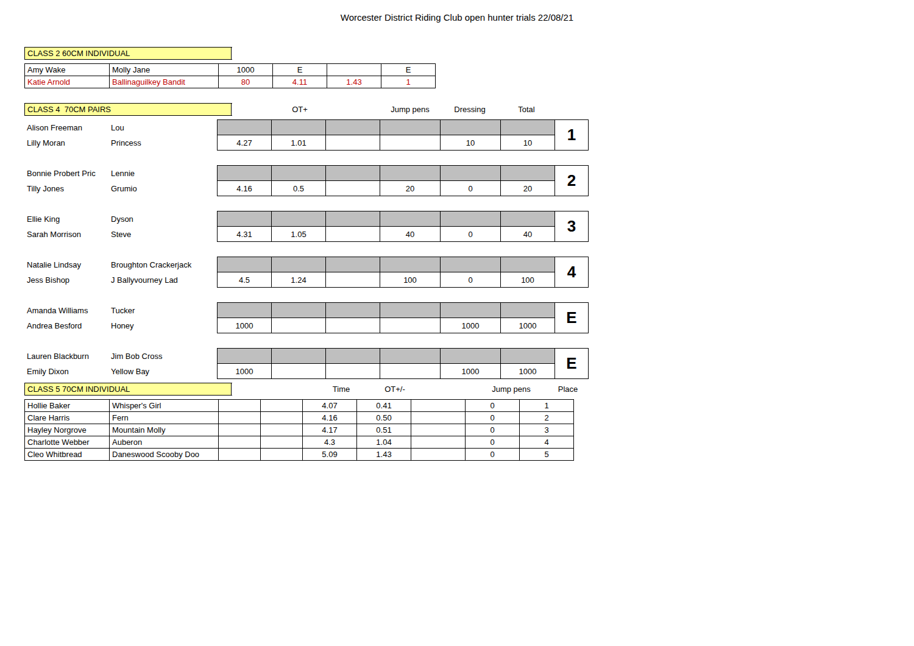Worcester District Riding Club open hunter trials 22/08/21
| CLASS 2 60CM INDIVIDUAL | | | | |
| Amy Wake | Molly Jane | 1000 | E | | E |
| Katie Arnold | Ballinaguilkey Bandit | 80 | 4.11 | 1.43 | 1 |
| CLASS 4 70CM PAIRS | | OT+ | | Jump pens | Dressing | Total | |
| Alison Freeman | Lou | | | | | | | 1 |
| Lilly Moran | Princess | 4.27 | 1.01 | | | 10 | 10 |
| Bonnie Probert Pric | Lennie | | | | | | | 2 |
| Tilly Jones | Grumio | 4.16 | 0.5 | | 20 | 0 | 20 |
| Ellie King | Dyson | | | | | | | 3 |
| Sarah Morrison | Steve | 4.31 | 1.05 | | 40 | 0 | 40 |
| Natalie Lindsay | Broughton Crackerjack | | | | | | | 4 |
| Jess Bishop | J Ballyvourney Lad | 4.5 | 1.24 | | 100 | 0 | 100 |
| Amanda Williams | Tucker | | | | | | | E |
| Andrea Besford | Honey | 1000 | | | | 1000 | 1000 |
| Lauren Blackburn | Jim Bob Cross | | | | | | | E |
| Emily Dixon | Yellow Bay | 1000 | | | | 1000 | 1000 |
| CLASS 5 70CM INDIVIDUAL | | | Time | OT+/- | | Jump pens | Place |
| Hollie Baker | Whisper's Girl | | | 4.07 | 0.41 | | 0 | 1 |
| Clare Harris | Fern | | | 4.16 | 0.50 | | 0 | 2 |
| Hayley Norgrove | Mountain Molly | | | 4.17 | 0.51 | | 0 | 3 |
| Charlotte Webber | Auberon | | | 4.3 | 1.04 | | 0 | 4 |
| Cleo Whitbread | Daneswood Scooby Doo | | | 5.09 | 1.43 | | 0 | 5 |